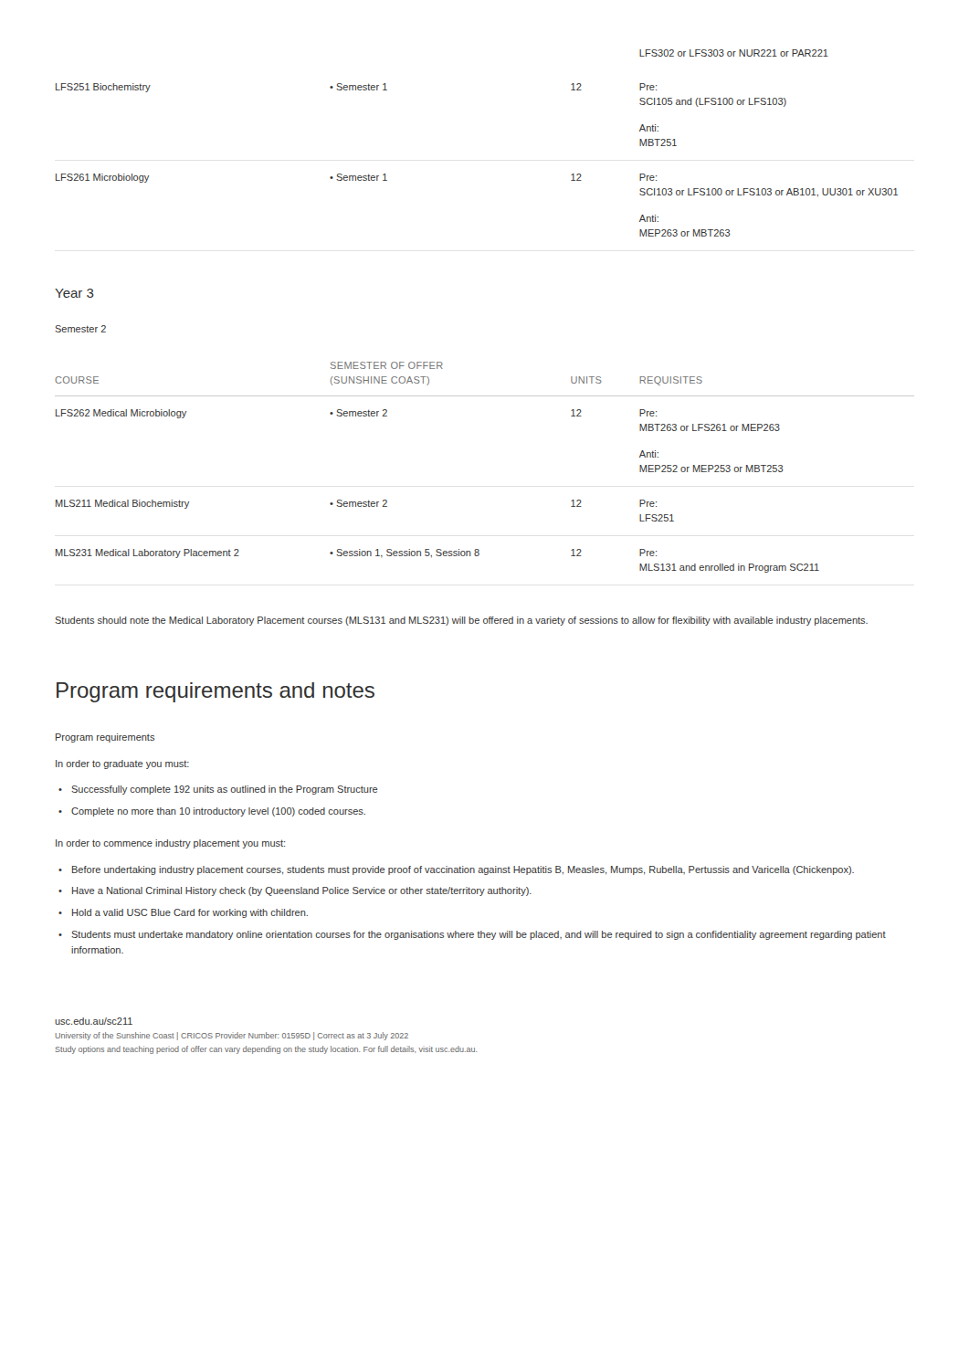| | | | LFS302 or LFS303 or NUR221 or PAR221 |
| LFS251 Biochemistry | • Semester 1 | 12 | Pre: SCI105 and (LFS100 or LFS103) Anti: MBT251 |
| LFS261 Microbiology | • Semester 1 | 12 | Pre: SCI103 or LFS100 or LFS103 or AB101, UU301 or XU301 Anti: MEP263 or MBT263 |
Year 3
Semester 2
| COURSE | SEMESTER OF OFFER (SUNSHINE COAST) | UNITS | REQUISITES |
| --- | --- | --- | --- |
| LFS262 Medical Microbiology | • Semester 2 | 12 | Pre: MBT263 or LFS261 or MEP263 Anti: MEP252 or MEP253 or MBT253 |
| MLS211 Medical Biochemistry | • Semester 2 | 12 | Pre: LFS251 |
| MLS231 Medical Laboratory Placement 2 | • Session 1, Session 5, Session 8 | 12 | Pre: MLS131 and enrolled in Program SC211 |
Students should note the Medical Laboratory Placement courses (MLS131 and MLS231) will be offered in a variety of sessions to allow for flexibility with available industry placements.
Program requirements and notes
Program requirements
In order to graduate you must:
Successfully complete 192 units as outlined in the Program Structure
Complete no more than 10 introductory level (100) coded courses.
In order to commence industry placement you must:
Before undertaking industry placement courses, students must provide proof of vaccination against Hepatitis B, Measles, Mumps, Rubella, Pertussis and Varicella (Chickenpox).
Have a National Criminal History check (by Queensland Police Service or other state/territory authority).
Hold a valid USC Blue Card for working with children.
Students must undertake mandatory online orientation courses for the organisations where they will be placed, and will be required to sign a confidentiality agreement regarding patient information.
usc.edu.au/sc211
University of the Sunshine Coast | CRICOS Provider Number: 01595D | Correct as at 3 July 2022
Study options and teaching period of offer can vary depending on the study location. For full details, visit usc.edu.au.